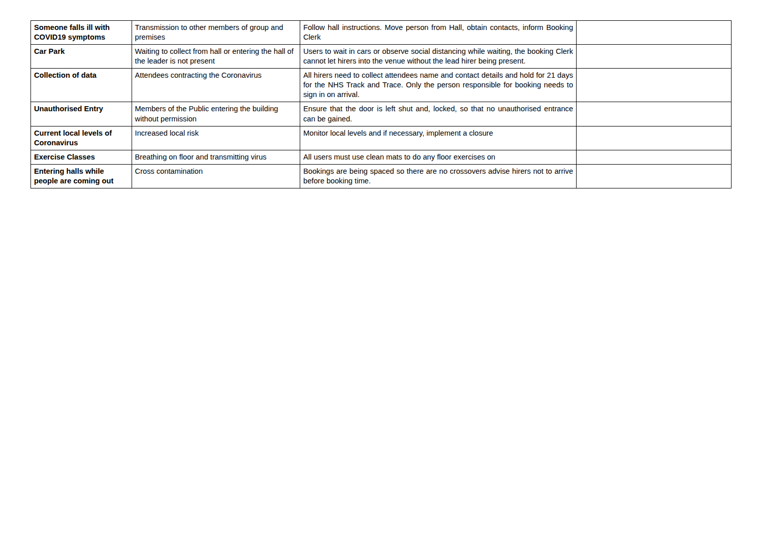| Someone falls ill with COVID19 symptoms | Transmission to other members of group and premises | Follow hall instructions. Move person from Hall, obtain contacts, inform Booking Clerk | |
| Car Park | Waiting to collect from hall or entering the hall of the leader is not present | Users to wait in cars or observe social distancing while waiting, the booking Clerk cannot let hirers into the venue without the lead hirer being present. | |
| Collection of data | Attendees contracting the Coronavirus | All hirers need to collect attendees name and contact details and hold for 21 days for the NHS Track and Trace. Only the person responsible for booking needs to sign in on arrival. | |
| Unauthorised Entry | Members of the Public entering the building without permission | Ensure that the door is left shut and, locked, so that no unauthorised entrance can be gained. | |
| Current local levels of Coronavirus | Increased local risk | Monitor local levels and if necessary, implement a closure | |
| Exercise Classes | Breathing on floor and transmitting virus | All users must use clean mats to do any floor exercises on | |
| Entering halls while people are coming out | Cross contamination | Bookings are being spaced so there are no crossovers advise hirers not to arrive before booking time. | |